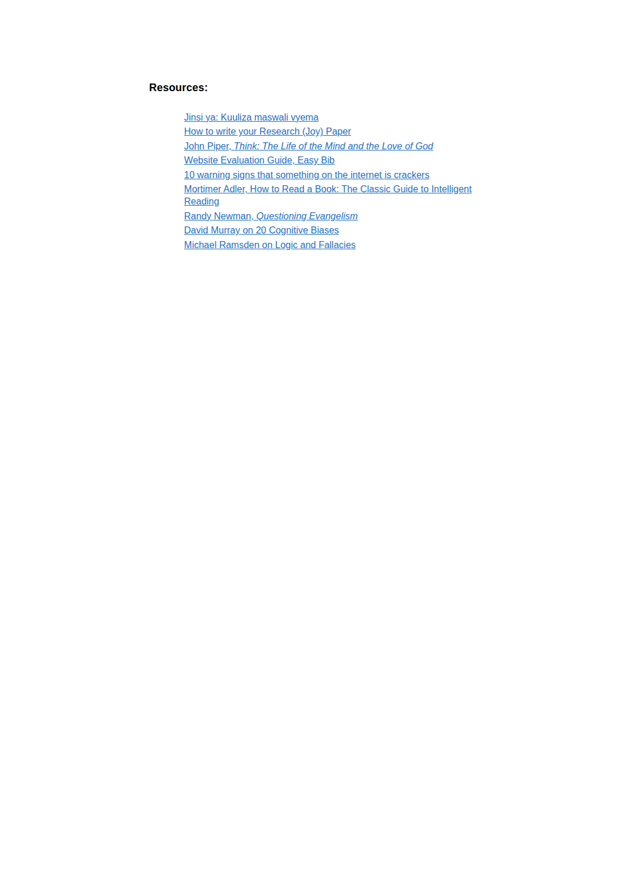Resources:
Jinsi ya: Kuuliza maswali vyema
How to write your Research (Joy) Paper
John Piper, Think: The Life of the Mind and the Love of God
Website Evaluation Guide, Easy Bib
10 warning signs that something on the internet is crackers
Mortimer Adler, How to Read a Book: The Classic Guide to Intelligent Reading
Randy Newman, Questioning Evangelism
David Murray on 20 Cognitive Biases
Michael Ramsden on Logic and Fallacies